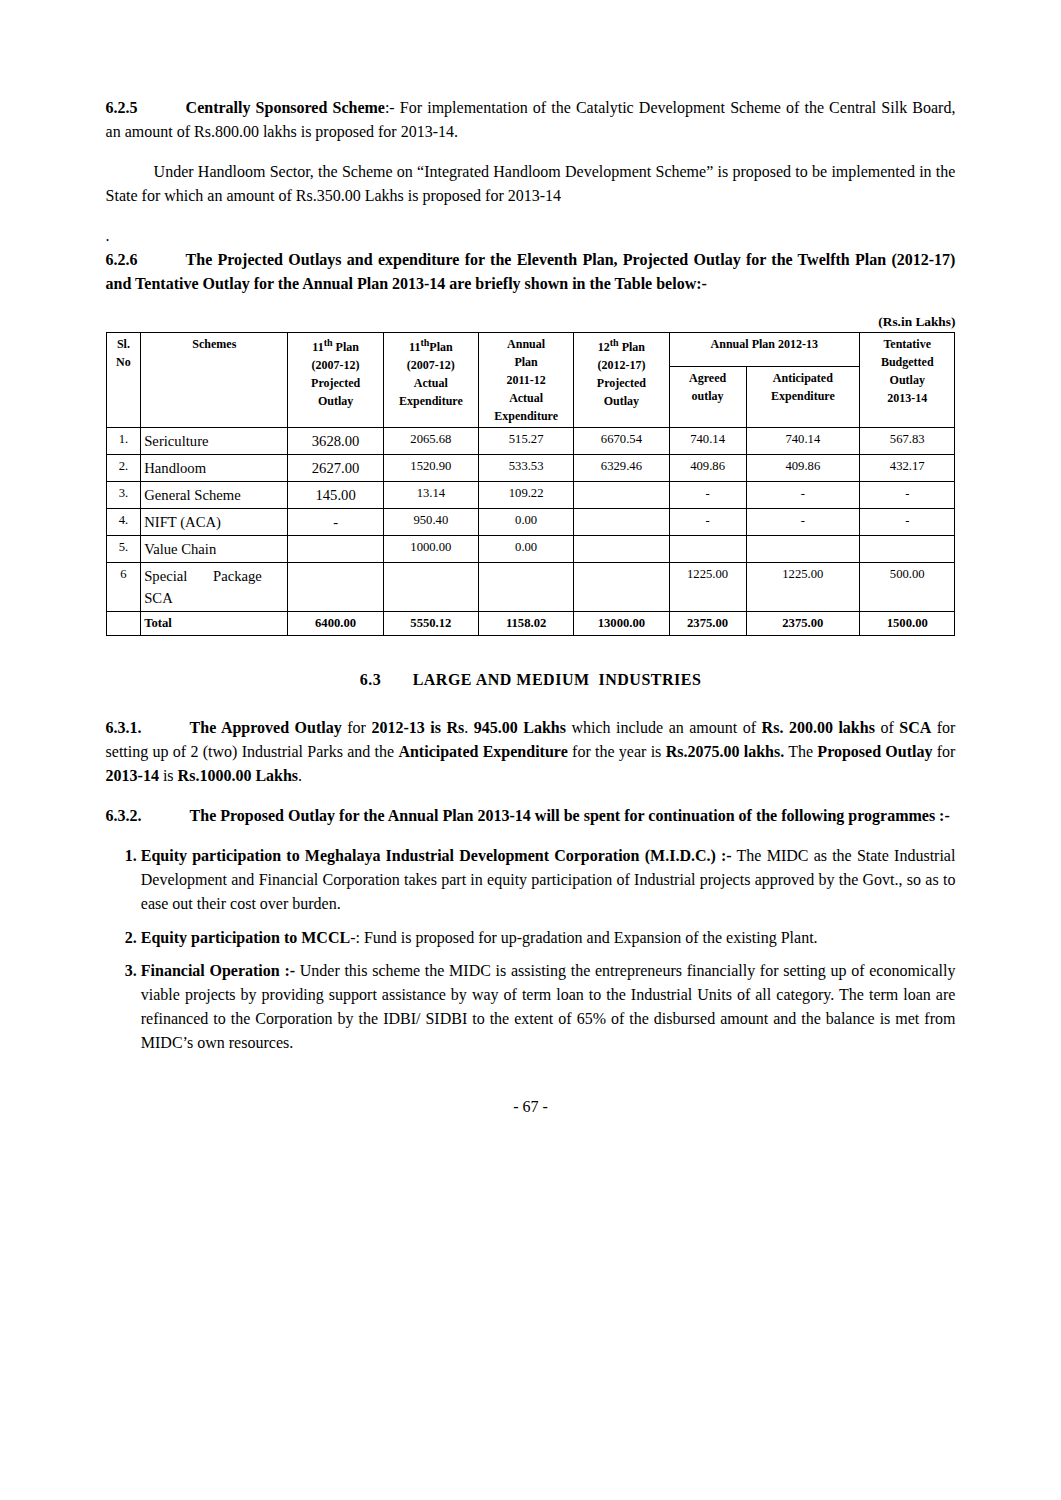6.2.5 Centrally Sponsored Scheme:- For implementation of the Catalytic Development Scheme of the Central Silk Board, an amount of Rs.800.00 lakhs is proposed for 2013-14.
Under Handloom Sector, the Scheme on “Integrated Handloom Development Scheme” is proposed to be implemented in the State for which an amount of Rs.350.00 Lakhs is proposed for 2013-14
.
6.2.6 The Projected Outlays and expenditure for the Eleventh Plan, Projected Outlay for the Twelfth Plan (2012-17) and Tentative Outlay for the Annual Plan 2013-14 are briefly shown in the Table below:-
(Rs.in Lakhs)
| Sl. No | Schemes | 11 th Plan (2007-12) Projected Outlay | 11 th Plan (2007-12) Actual Expenditure | Annual Plan 2011-12 Actual Expenditure | 12 th Plan (2012-17) Projected Outlay | Annual Plan 2012-13 | Tentative Budgetted Outlay 2013-14 |
| --- | --- | --- | --- | --- | --- | --- | --- |
| Agreed outlay | Anticipated Expenditure |
| 1. | Sericulture | 3628.00 | 2065.68 | 515.27 | 6670.54 | 740.14 | 740.14 | 567.83 |
| 2. | Handloom | 2627.00 | 1520.90 | 533.53 | 6329.46 | 409.86 | 409.86 | 432.17 |
| 3. | General Scheme | 145.00 | 13.14 | 109.22 | | - | - | - |
| 4. | NIFT (ACA) | - | 950.40 | 0.00 | | - | - | - |
| 5. | Value Chain | | 1000.00 | 0.00 | | | | |
| 6 | Special Package SCA | | | | | 1225.00 | 1225.00 | 500.00 |
| | Total | 6400.00 | 5550.12 | 1158.02 | 13000.00 | 2375.00 | 2375.00 | 1500.00 |
6.3 LARGE AND MEDIUM INDUSTRIES
6.3.1. The Approved Outlay for 2012-13 is Rs. 945.00 Lakhs which include an amount of Rs. 200.00 lakhs of SCA for setting up of 2 (two) Industrial Parks and the Anticipated Expenditure for the year is Rs.2075.00 lakhs. The Proposed Outlay for 2013-14 is Rs.1000.00 Lakhs.
6.3.2. The Proposed Outlay for the Annual Plan 2013-14 will be spent for continuation of the following programmes :-
Equity participation to Meghalaya Industrial Development Corporation (M.I.D.C.) :- The MIDC as the State Industrial Development and Financial Corporation takes part in equity participation of Industrial projects approved by the Govt., so as to ease out their cost over burden.
Equity participation to MCCL-: Fund is proposed for up-gradation and Expansion of the existing Plant.
Financial Operation :- Under this scheme the MIDC is assisting the entrepreneurs financially for setting up of economically viable projects by providing support assistance by way of term loan to the Industrial Units of all category. The term loan are refinanced to the Corporation by the IDBI/ SIDBI to the extent of 65% of the disbursed amount and the balance is met from MIDC’s own resources.
- 67 -